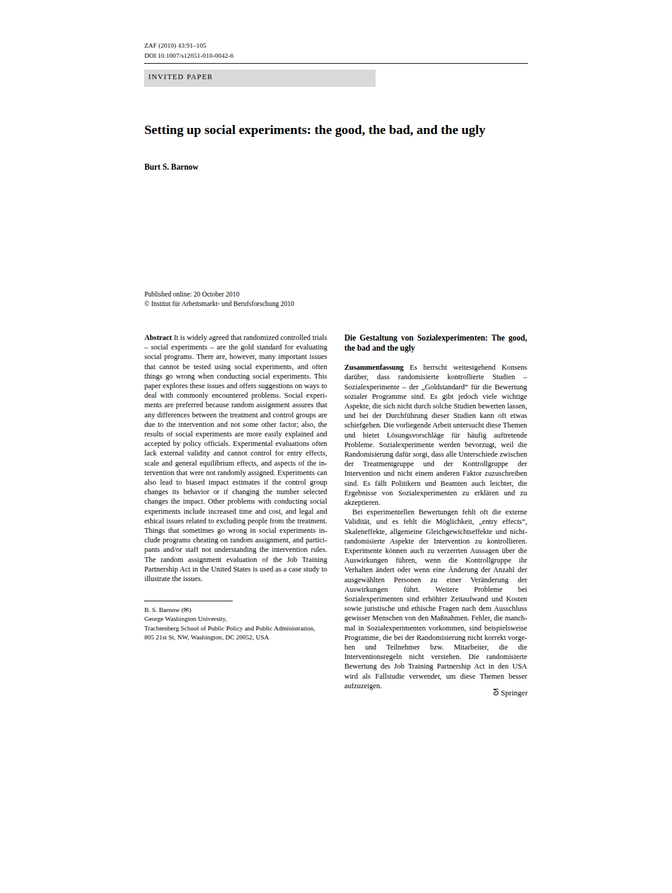ZAF (2010) 43:91–105
DOI 10.1007/s12651-010-0042-6
INVITED PAPER
Setting up social experiments: the good, the bad, and the ugly
Burt S. Barnow
Published online: 20 October 2010
© Institut für Arbeitsmarkt- und Berufsforschung 2010
Abstract It is widely agreed that randomized controlled trials – social experiments – are the gold standard for evaluating social programs. There are, however, many important issues that cannot be tested using social experiments, and often things go wrong when conducting social experiments. This paper explores these issues and offers suggestions on ways to deal with commonly encountered problems. Social experiments are preferred because random assignment assures that any differences between the treatment and control groups are due to the intervention and not some other factor; also, the results of social experiments are more easily explained and accepted by policy officials. Experimental evaluations often lack external validity and cannot control for entry effects, scale and general equilibrium effects, and aspects of the intervention that were not randomly assigned. Experiments can also lead to biased impact estimates if the control group changes its behavior or if changing the number selected changes the impact. Other problems with conducting social experiments include increased time and cost, and legal and ethical issues related to excluding people from the treatment. Things that sometimes go wrong in social experiments include programs cheating on random assignment, and participants and/or staff not understanding the intervention rules. The random assignment evaluation of the Job Training Partnership Act in the United States is used as a case study to illustrate the issues.
B. S. Barnow (✉)
George Washington University,
Trachtenberg School of Public Policy and Public Administration,
805 21st St, NW, Washington, DC 20052, USA
Die Gestaltung von Sozialexperimenten: The good, the bad and the ugly
Zusammenfassung Es herrscht weitestgehend Konsens darüber, dass randomisierte kontrollierte Studien – Sozialexperimente – der „Goldstandard“ für die Bewertung sozialer Programme sind. Es gibt jedoch viele wichtige Aspekte, die sich nicht durch solche Studien bewerten lassen, und bei der Durchführung dieser Studien kann oft etwas schiefgehen. Die vorliegende Arbeit untersucht diese Themen und bietet Lösungsvorschläge für häufig auftretende Probleme. Sozialexperimente werden bevorzugt, weil die Randomisierung dafür sorgt, dass alle Unterschiede zwischen der Treatmentgruppe und der Kontrollgruppe der Intervention und nicht einem anderen Faktor zuzuschreiben sind. Es fällt Politikern und Beamten auch leichter, die Ergebnisse von Sozialexperimenten zu erklären und zu akzeptieren.
Bei experimentellen Bewertungen fehlt oft die externe Validität, und es fehlt die Möglichkeit, „entry effects“, Skaleneffekte, allgemeine Gleichgewichtseffekte und nicht-randomisierte Aspekte der Intervention zu kontrollieren. Experimente können auch zu verzerrten Aussagen über die Auswirkungen führen, wenn die Kontrollgruppe ihr Verhalten ändert oder wenn eine Änderung der Anzahl der ausgewählten Personen zu einer Veränderung der Auswirkungen führt. Weitere Probleme bei Sozialexperimenten sind erhöhter Zeitaufwand und Kosten sowie juristische und ethische Fragen nach dem Ausschluss gewisser Menschen von den Maßnahmen. Fehler, die manchmal in Sozialexperimenten vorkommen, sind beispielsweise Programme, die bei der Randomisierung nicht korrekt vorgehen und Teilnehmer bzw. Mitarbeiter, die die Interventionsregeln nicht verstehen. Die randomisierte Bewertung des Job Training Partnership Act in den USA wird als Fallstudie verwendet, um diese Themen besser aufzuzeigen.
ᘔSpringer